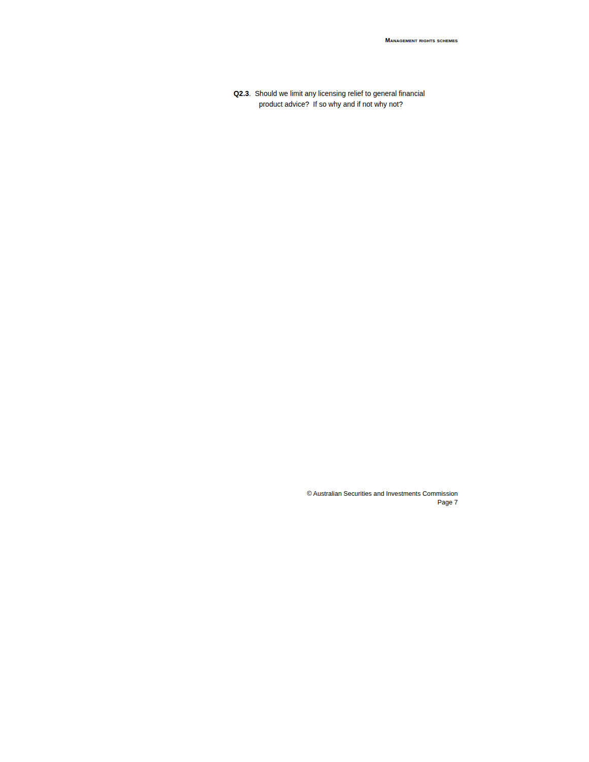Management rights schemes
Q2.3. Should we limit any licensing relief to general financial product advice? If so why and if not why not?
© Australian Securities and Investments Commission
Page 7